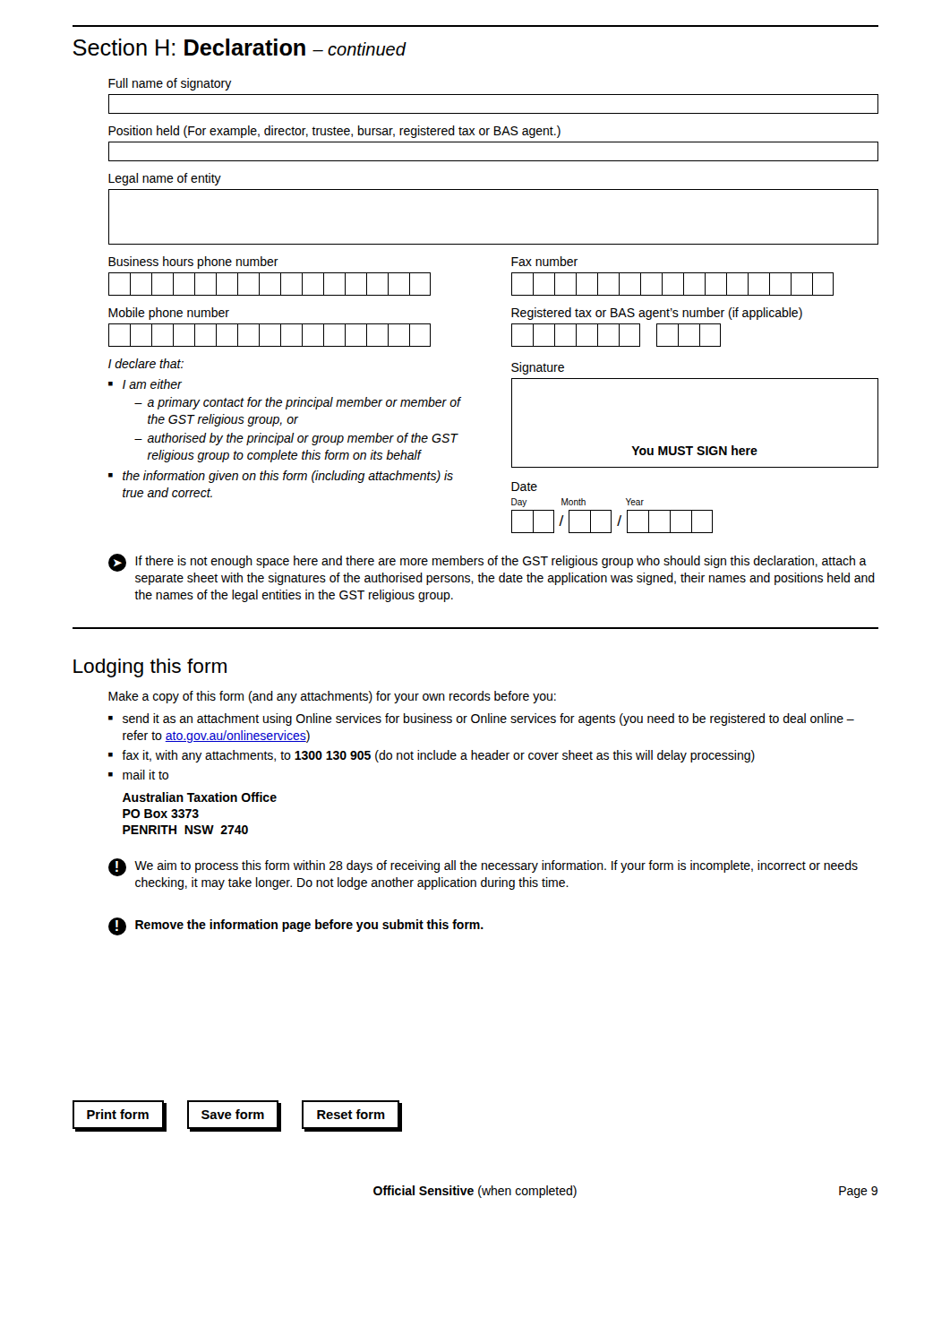Section H: Declaration – continued
Full name of signatory
Position held (For example, director, trustee, bursar, registered tax or BAS agent.)
Legal name of entity
Business hours phone number
Mobile phone number
I declare that:
I am either
a primary contact for the principal member or member of the GST religious group, or
authorised by the principal or group member of the GST religious group to complete this form on its behalf
the information given on this form (including attachments) is true and correct.
Fax number
Registered tax or BAS agent’s number (if applicable)
Signature
You MUST SIGN here
Date
Day Month Year
/
/
If there is not enough space here and there are more members of the GST religious group who should sign this declaration, attach a separate sheet with the signatures of the authorised persons, the date the application was signed, their names and positions held and the names of the legal entities in the GST religious group.
Lodging this form
Make a copy of this form (and any attachments) for your own records before you:
send it as an attachment using Online services for business or Online services for agents (you need to be registered to deal online – refer to ato.gov.au/onlineservices)
fax it, with any attachments, to 1300 130 905 (do not include a header or cover sheet as this will delay processing)
mail it to
Australian Taxation Office
PO Box 3373
PENRITH NSW 2740
We aim to process this form within 28 days of receiving all the necessary information. If your form is incomplete, incorrect or needs checking, it may take longer. Do not lodge another application during this time.
Remove the information page before you submit this form.
Print form Save form Reset form
Official Sensitive (when completed)
Page 9